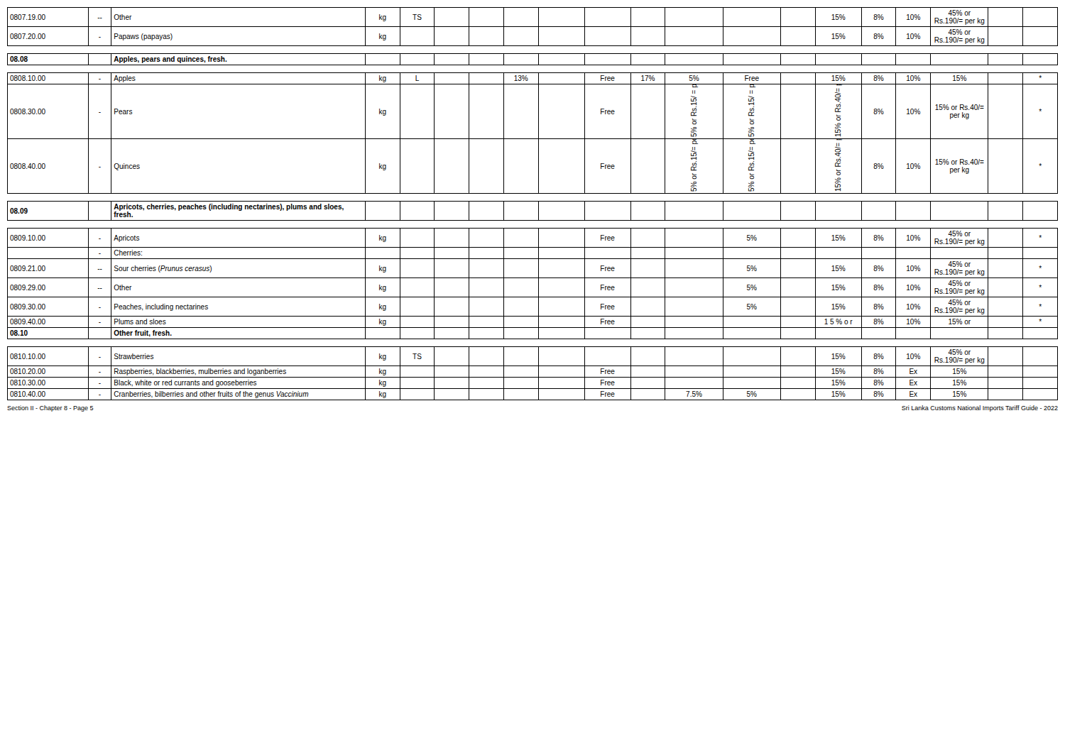| 0807.19.00 | -- | Other | kg | TS | | | | | | | | | | 15% | 8% | 10% | 45% or Rs.190/= per kg | | |
| 0807.20.00 | - | Papaws (papayas) | kg | | | | | | | | | | | 15% | 8% | 10% | 45% or Rs.190/= per kg | | |
| 08.08 | | Apples, pears and quinces, fresh. | | | | | | | | | | | | | | | | | |
| 0808.10.00 | - | Apples | kg | L | | | 13% | | Free | 17% | 5% | Free | | 15% | 8% | 10% | 15% | | * |
| 0808.30.00 | - | Pears | kg | | | | | | Free | | 5% or Rs.15/ = per kg | 5% or Rs.15/ = per kg | | 15% or Rs.40/= per kg | 8% | 10% | 15% or Rs.40/= per kg | | * |
| 0808.40.00 | - | Quinces | kg | | | | | | Free | | 5% or Rs.15/= per kg | 5% or Rs.15/= per kg | | 15% or Rs.40/= per kg | 8% | 10% | 15% or Rs.40/= per kg | | * |
| 08.09 | | Apricots, cherries, peaches (including nectarines), plums and sloes, fresh. | | | | | | | | | | | | | | | | | |
| 0809.10.00 | - | Apricots | kg | | | | | | Free | | | 5% | | 15% | 8% | 10% | 45% or Rs.190/= per kg | | * |
| | - | Cherries: | | | | | | | | | | | | | | | | | |
| 0809.21.00 | -- | Sour cherries ( Prunus cerasus ) | kg | | | | | | Free | | | 5% | | 15% | 8% | 10% | 45% or Rs.190/= per kg | | * |
| 0809.29.00 | -- | Other | kg | | | | | | Free | | | 5% | | 15% | 8% | 10% | 45% or Rs.190/= per kg | | * |
| 0809.30.00 | - | Peaches, including nectarines | kg | | | | | | Free | | | 5% | | 15% | 8% | 10% | 45% or Rs.190/= per kg | | * |
| 0809.40.00 | - | Plums and sloes | kg | | | | | | Free | | | | | 1 5 % o r | 8% | 10% | 15% or | | * |
| 08.10 | | Other fruit, fresh. | | | | | | | | | | | | | | | | | |
| 0810.10.00 | - | Strawberries | kg | TS | | | | | | | | | | 15% | 8% | 10% | 45% or Rs.190/= per kg | | |
| 0810.20.00 | - | Raspberries, blackberries, mulberries and loganberries | kg | | | | | | Free | | | | | 15% | 8% | Ex | 15% | | |
| 0810.30.00 | - | Black, white or red currants and gooseberries | kg | | | | | | Free | | | | | 15% | 8% | Ex | 15% | | |
| 0810.40.00 | - | Cranberries, bilberries and other fruits of the genus Vaccinium | kg | | | | | | Free | | 7.5% | 5% | | 15% | 8% | Ex | 15% | | |
Section II - Chapter 8 - Page 5
Sri Lanka Customs National Imports Tariff Guide - 2022